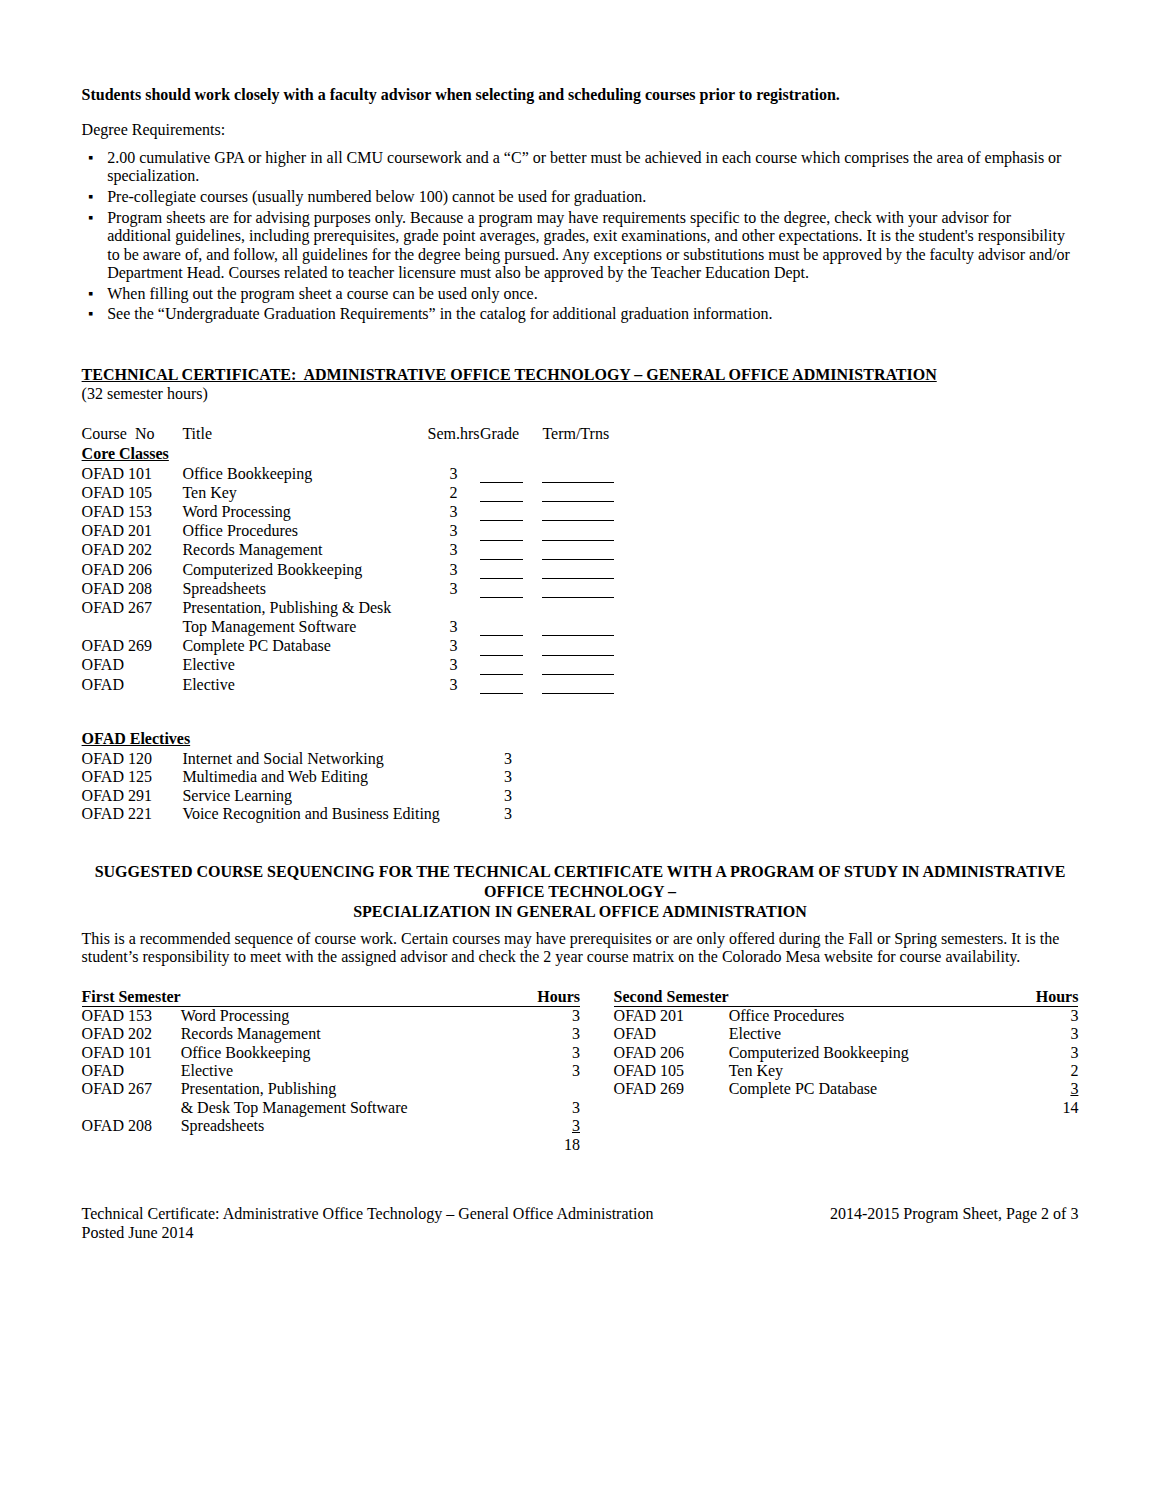Students should work closely with a faculty advisor when selecting and scheduling courses prior to registration.
Degree Requirements:
2.00 cumulative GPA or higher in all CMU coursework and a “C” or better must be achieved in each course which comprises the area of emphasis or specialization.
Pre-collegiate courses (usually numbered below 100) cannot be used for graduation.
Program sheets are for advising purposes only. Because a program may have requirements specific to the degree, check with your advisor for additional guidelines, including prerequisites, grade point averages, grades, exit examinations, and other expectations. It is the student's responsibility to be aware of, and follow, all guidelines for the degree being pursued. Any exceptions or substitutions must be approved by the faculty advisor and/or Department Head. Courses related to teacher licensure must also be approved by the Teacher Education Dept.
When filling out the program sheet a course can be used only once.
See the “Undergraduate Graduation Requirements” in the catalog for additional graduation information.
Technical Certificate: Administrative Office Technology – General Office Administration
(32 semester hours)
| Course No | Title | Sem.hrs | Grade | Term/Trns |
Core Classes
| OFAD 101 | Office Bookkeeping | 3 | | |
| OFAD 105 | Ten Key | 2 | | |
| OFAD 153 | Word Processing | 3 | | |
| OFAD 201 | Office Procedures | 3 | | |
| OFAD 202 | Records Management | 3 | | |
| OFAD 206 | Computerized Bookkeeping | 3 | | |
| OFAD 208 | Spreadsheets | 3 | | |
| OFAD 267 | Presentation, Publishing & Desk | | | |
| | Top Management Software | 3 | | |
| OFAD 269 | Complete PC Database | 3 | | |
| OFAD | Elective | 3 | | |
| OFAD | Elective | 3 | | |
OFAD Electives
| OFAD 120 | Internet and Social Networking | 3 |
| OFAD 125 | Multimedia and Web Editing | 3 |
| OFAD 291 | Service Learning | 3 |
| OFAD 221 | Voice Recognition and Business Editing | 3 |
Suggested Course Sequencing for the Technical Certificate with a Program of Study in Administrative Office Technology –
Specialization in General Office Administration
This is a recommended sequence of course work. Certain courses may have prerequisites or are only offered during the Fall or Spring semesters. It is the student’s responsibility to meet with the assigned advisor and check the 2 year course matrix on the Colorado Mesa website for course availability.
| / First Semester / / Hours / / OFAD 153 / Word Processing / 3 / / OFAD 202 / Records Management / 3 / / OFAD 101 / Office Bookkeeping / 3 / / OFAD / Elective / 3 / / OFAD 267 / Presentation, Publishing / / / / & Desk Top Management Software / 3 / / OFAD 208 / Spreadsheets / 3 / / / / 18 / | / Second Semester / / Hours / / OFAD 201 / Office Procedures / 3 / / OFAD / Elective / 3 / / OFAD 206 / Computerized Bookkeeping / 3 / / OFAD 105 / Ten Key / 2 / / OFAD 269 / Complete PC Database / 3 / / / / 14 / |
Technical Certificate: Administrative Office Technology – General Office Administration 2014-2015 Program Sheet, Page 2 of 3
Posted June 2014